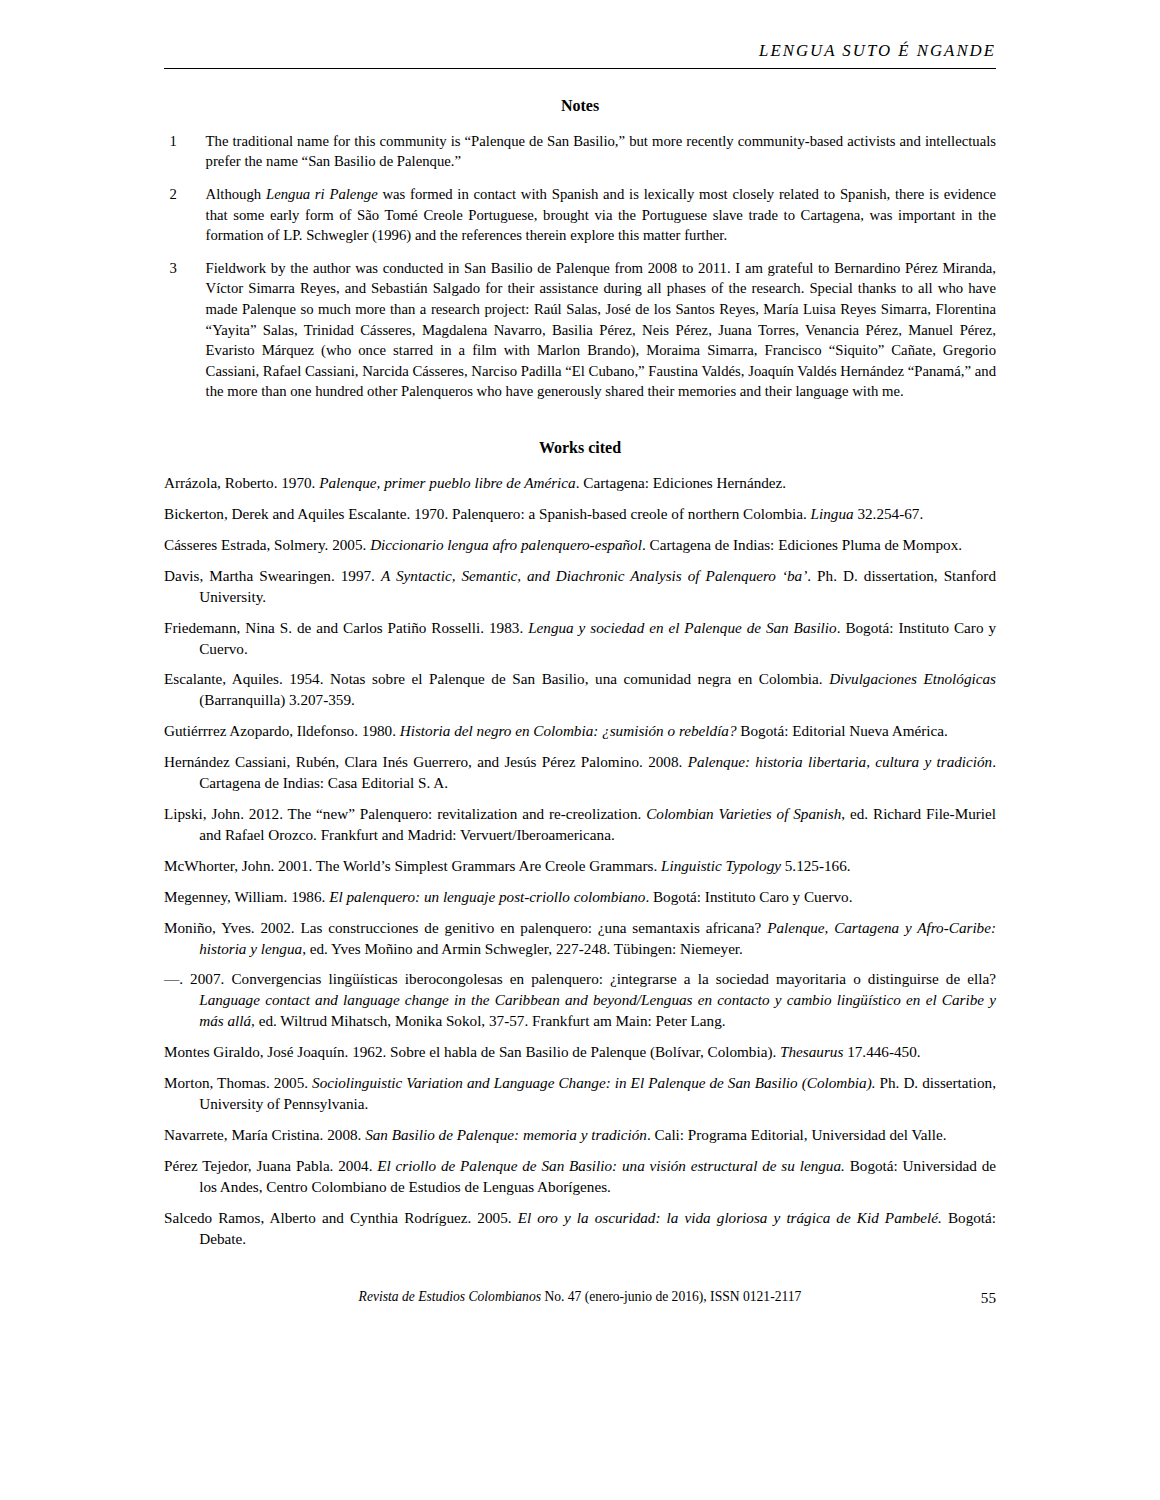LENGUA SUTO É NGANDE
Notes
The traditional name for this community is “Palenque de San Basilio,” but more recently community-based activists and intellectuals prefer the name “San Basilio de Palenque.”
Although Lengua ri Palenge was formed in contact with Spanish and is lexically most closely related to Spanish, there is evidence that some early form of São Tomé Creole Portuguese, brought via the Portuguese slave trade to Cartagena, was important in the formation of LP. Schwegler (1996) and the references therein explore this matter further.
Fieldwork by the author was conducted in San Basilio de Palenque from 2008 to 2011. I am grateful to Bernardino Pérez Miranda, Víctor Simarra Reyes, and Sebastián Salgado for their assistance during all phases of the research. Special thanks to all who have made Palenque so much more than a research project: Raúl Salas, José de los Santos Reyes, María Luisa Reyes Simarra, Florentina “Yayita” Salas, Trinidad Cásseres, Magdalena Navarro, Basilia Pérez, Neis Pérez, Juana Torres, Venancia Pérez, Manuel Pérez, Evaristo Márquez (who once starred in a film with Marlon Brando), Moraima Simarra, Francisco “Siquito” Cañate, Gregorio Cassiani, Rafael Cassiani, Narcida Cásseres, Narciso Padilla “El Cubano,” Faustina Valdés, Joaquín Valdés Hernández “Panamá,” and the more than one hundred other Palenqueros who have generously shared their memories and their language with me.
Works cited
Arrázola, Roberto. 1970. Palenque, primer pueblo libre de América. Cartagena: Ediciones Hernández.
Bickerton, Derek and Aquiles Escalante. 1970. Palenquero: a Spanish-based creole of northern Colombia. Lingua 32.254-67.
Cásseres Estrada, Solmery. 2005. Diccionario lengua afro palenquero-español. Cartagena de Indias: Ediciones Pluma de Mompox.
Davis, Martha Swearingen. 1997. A Syntactic, Semantic, and Diachronic Analysis of Palenquero ‘ba’. Ph. D. dissertation, Stanford University.
Friedemann, Nina S. de and Carlos Patiño Rosselli. 1983. Lengua y sociedad en el Palenque de San Basilio. Bogotá: Instituto Caro y Cuervo.
Escalante, Aquiles. 1954. Notas sobre el Palenque de San Basilio, una comunidad negra en Colombia. Divulgaciones Etnológicas (Barranquilla) 3.207-359.
Gutiérrrez Azopardo, Ildefonso. 1980. Historia del negro en Colombia: ¿sumisión o rebeldía? Bogotá: Editorial Nueva América.
Hernández Cassiani, Rubén, Clara Inés Guerrero, and Jesús Pérez Palomino. 2008. Palenque: historia libertaria, cultura y tradición. Cartagena de Indias: Casa Editorial S. A.
Lipski, John. 2012. The “new” Palenquero: revitalization and re-creolization. Colombian Varieties of Spanish, ed. Richard File-Muriel and Rafael Orozco. Frankfurt and Madrid: Vervuert/Iberoamericana.
McWhorter, John. 2001. The World’s Simplest Grammars Are Creole Grammars. Linguistic Typology 5.125-166.
Megenney, William. 1986. El palenquero: un lenguaje post-criollo colombiano. Bogotá: Instituto Caro y Cuervo.
Moniño, Yves. 2002. Las construcciones de genitivo en palenquero: ¿una semantaxis africana? Palenque, Cartagena y Afro-Caribe: historia y lengua, ed. Yves Moñino and Armin Schwegler, 227-248. Tübingen: Niemeyer.
—. 2007. Convergencias lingüísticas iberocongolesas en palenquero: ¿integrarse a la sociedad mayoritaria o distinguirse de ella? Language contact and language change in the Caribbean and beyond/Lenguas en contacto y cambio lingüístico en el Caribe y más allá, ed. Wiltrud Mihatsch, Monika Sokol, 37-57. Frankfurt am Main: Peter Lang.
Montes Giraldo, José Joaquín. 1962. Sobre el habla de San Basilio de Palenque (Bolívar, Colombia). Thesaurus 17.446-450.
Morton, Thomas. 2005. Sociolinguistic Variation and Language Change: in El Palenque de San Basilio (Colombia). Ph. D. dissertation, University of Pennsylvania.
Navarrete, María Cristina. 2008. San Basilio de Palenque: memoria y tradición. Cali: Programa Editorial, Universidad del Valle.
Pérez Tejedor, Juana Pabla. 2004. El criollo de Palenque de San Basilio: una visión estructural de su lengua. Bogotá: Universidad de los Andes, Centro Colombiano de Estudios de Lenguas Aborígenes.
Salcedo Ramos, Alberto and Cynthia Rodríguez. 2005. El oro y la oscuridad: la vida gloriosa y trágica de Kid Pambelé. Bogotá: Debate.
Revista de Estudios Colombianos No. 47 (enero-junio de 2016), ISSN 0121-2117 55